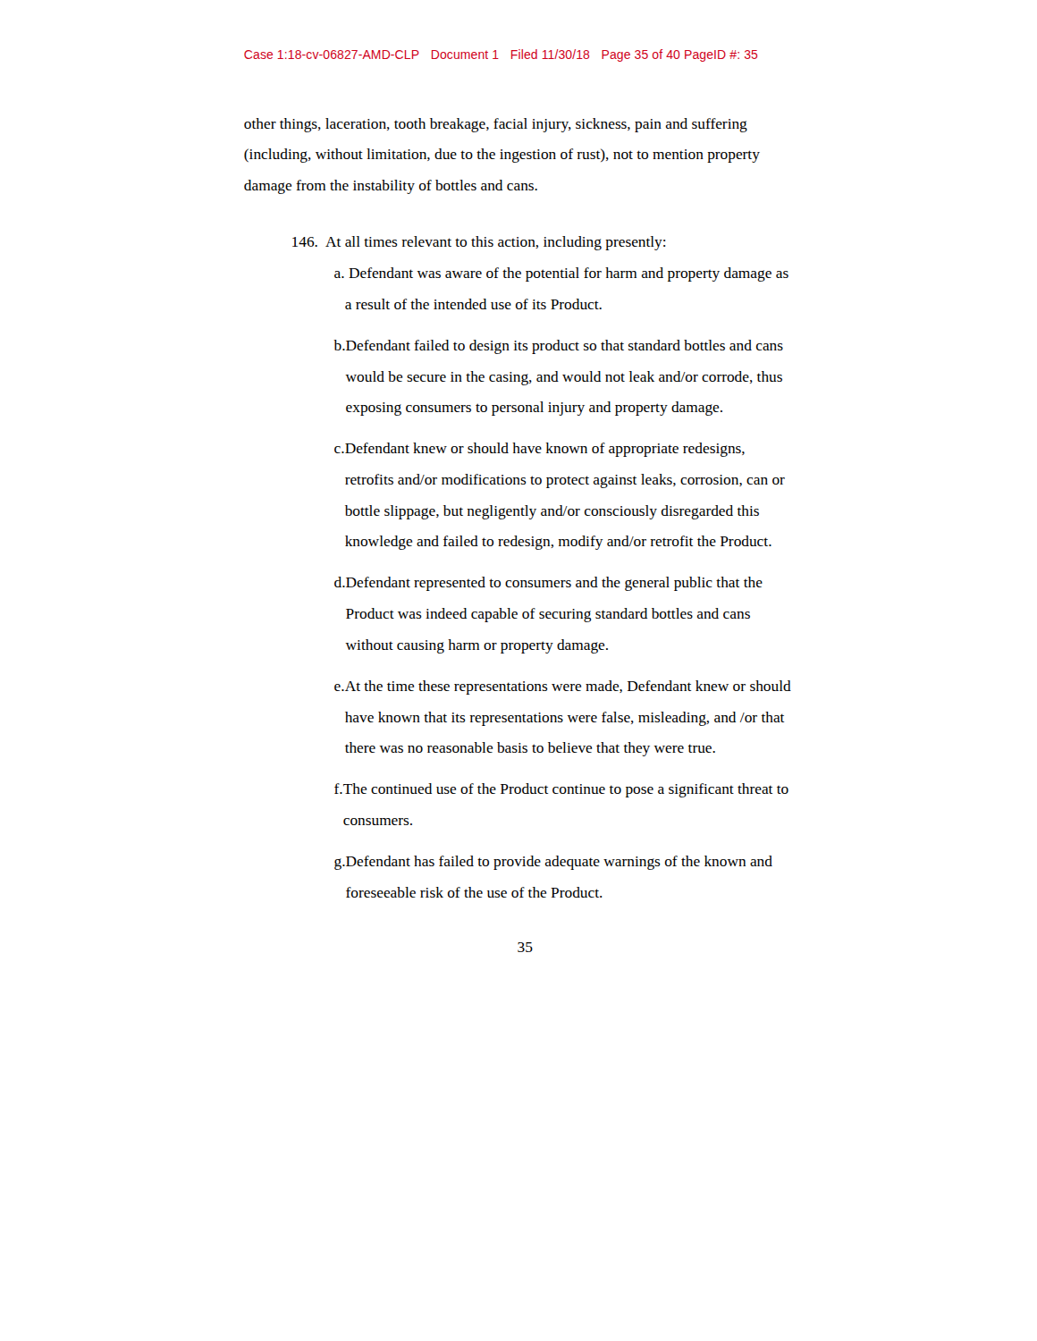Case 1:18-cv-06827-AMD-CLP Document 1 Filed 11/30/18 Page 35 of 40 PageID #: 35
other things, laceration, tooth breakage, facial injury, sickness, pain and suffering (including, without limitation, due to the ingestion of rust), not to mention property damage from the instability of bottles and cans.
146.
At all times relevant to this action, including presently:
a.
Defendant was aware of the potential for harm and property damage as a result of the intended use of its Product.
b.
Defendant failed to design its product so that standard bottles and cans would be secure in the casing, and would not leak and/or corrode, thus exposing consumers to personal injury and property damage.
c.
Defendant knew or should have known of appropriate redesigns, retrofits and/or modifications to protect against leaks, corrosion, can or bottle slippage, but negligently and/or consciously disregarded this knowledge and failed to redesign, modify and/or retrofit the Product.
d.
Defendant represented to consumers and the general public that the Product was indeed capable of securing standard bottles and cans without causing harm or property damage.
e.
At the time these representations were made, Defendant knew or should have known that its representations were false, misleading, and /or that there was no reasonable basis to believe that they were true.
f.
The continued use of the Product continue to pose a significant threat to consumers.
g.
Defendant has failed to provide adequate warnings of the known and foreseeable risk of the use of the Product.
35